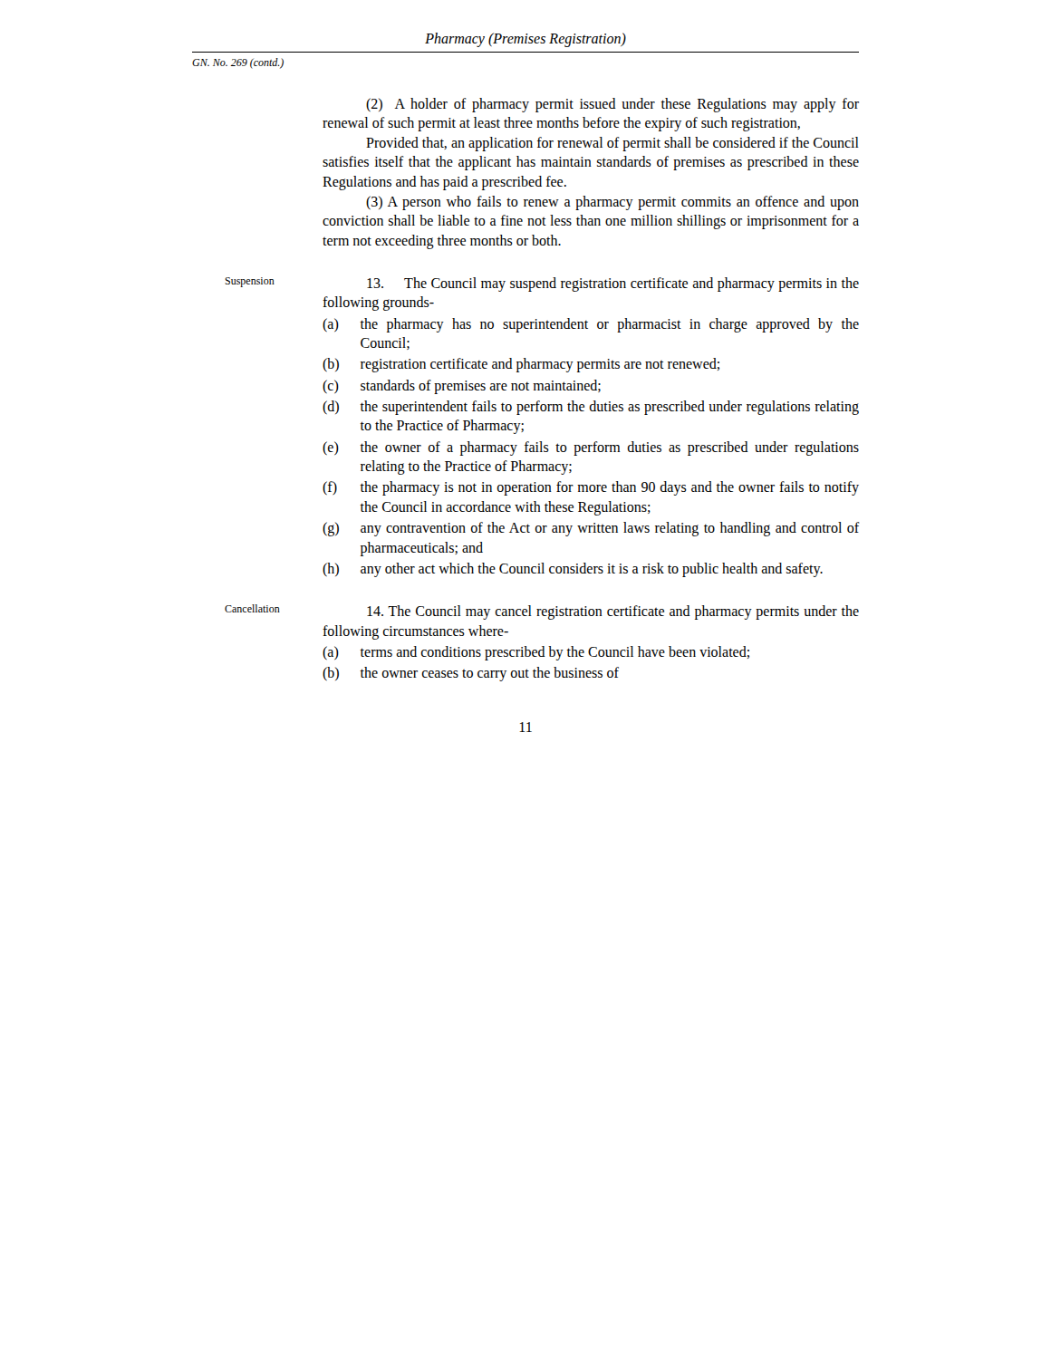Pharmacy (Premises Registration)
GN. No. 269 (contd.)
(2) A holder of pharmacy permit issued under these Regulations may apply for renewal of such permit at least three months before the expiry of such registration,
Provided that, an application for renewal of permit shall be considered if the Council satisfies itself that the applicant has maintain standards of premises as prescribed in these Regulations and has paid a prescribed fee.
(3) A person who fails to renew a pharmacy permit commits an offence and upon conviction shall be liable to a fine not less than one million shillings or imprisonment for a term not exceeding three months or both.
Suspension
13. The Council may suspend registration certificate and pharmacy permits in the following grounds-
(a) the pharmacy has no superintendent or pharmacist in charge approved by the Council;
(b) registration certificate and pharmacy permits are not renewed;
(c) standards of premises are not maintained;
(d) the superintendent fails to perform the duties as prescribed under regulations relating to the Practice of Pharmacy;
(e) the owner of a pharmacy fails to perform duties as prescribed under regulations relating to the Practice of Pharmacy;
(f) the pharmacy is not in operation for more than 90 days and the owner fails to notify the Council in accordance with these Regulations;
(g) any contravention of the Act or any written laws relating to handling and control of pharmaceuticals; and
(h) any other act which the Council considers it is a risk to public health and safety.
Cancellation
14. The Council may cancel registration certificate and pharmacy permits under the following circumstances where-
(a) terms and conditions prescribed by the Council have been violated;
(b) the owner ceases to carry out the business of
11